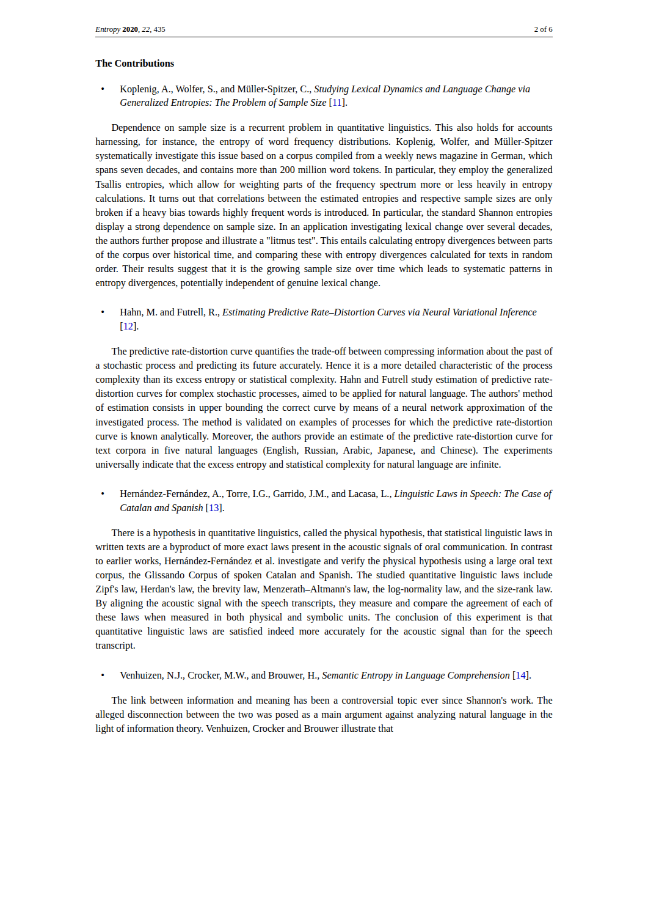Entropy 2020, 22, 435 2 of 6
The Contributions
Koplenig, A., Wolfer, S., and Müller-Spitzer, C., Studying Lexical Dynamics and Language Change via Generalized Entropies: The Problem of Sample Size [11].
Dependence on sample size is a recurrent problem in quantitative linguistics. This also holds for accounts harnessing, for instance, the entropy of word frequency distributions. Koplenig, Wolfer, and Müller-Spitzer systematically investigate this issue based on a corpus compiled from a weekly news magazine in German, which spans seven decades, and contains more than 200 million word tokens. In particular, they employ the generalized Tsallis entropies, which allow for weighting parts of the frequency spectrum more or less heavily in entropy calculations. It turns out that correlations between the estimated entropies and respective sample sizes are only broken if a heavy bias towards highly frequent words is introduced. In particular, the standard Shannon entropies display a strong dependence on sample size. In an application investigating lexical change over several decades, the authors further propose and illustrate a "litmus test". This entails calculating entropy divergences between parts of the corpus over historical time, and comparing these with entropy divergences calculated for texts in random order. Their results suggest that it is the growing sample size over time which leads to systematic patterns in entropy divergences, potentially independent of genuine lexical change.
Hahn, M. and Futrell, R., Estimating Predictive Rate–Distortion Curves via Neural Variational Inference [12].
The predictive rate-distortion curve quantifies the trade-off between compressing information about the past of a stochastic process and predicting its future accurately. Hence it is a more detailed characteristic of the process complexity than its excess entropy or statistical complexity. Hahn and Futrell study estimation of predictive rate-distortion curves for complex stochastic processes, aimed to be applied for natural language. The authors' method of estimation consists in upper bounding the correct curve by means of a neural network approximation of the investigated process. The method is validated on examples of processes for which the predictive rate-distortion curve is known analytically. Moreover, the authors provide an estimate of the predictive rate-distortion curve for text corpora in five natural languages (English, Russian, Arabic, Japanese, and Chinese). The experiments universally indicate that the excess entropy and statistical complexity for natural language are infinite.
Hernández-Fernández, A., Torre, I.G., Garrido, J.M., and Lacasa, L., Linguistic Laws in Speech: The Case of Catalan and Spanish [13].
There is a hypothesis in quantitative linguistics, called the physical hypothesis, that statistical linguistic laws in written texts are a byproduct of more exact laws present in the acoustic signals of oral communication. In contrast to earlier works, Hernández-Fernández et al. investigate and verify the physical hypothesis using a large oral text corpus, the Glissando Corpus of spoken Catalan and Spanish. The studied quantitative linguistic laws include Zipf's law, Herdan's law, the brevity law, Menzerath–Altmann's law, the log-normality law, and the size-rank law. By aligning the acoustic signal with the speech transcripts, they measure and compare the agreement of each of these laws when measured in both physical and symbolic units. The conclusion of this experiment is that quantitative linguistic laws are satisfied indeed more accurately for the acoustic signal than for the speech transcript.
Venhuizen, N.J., Crocker, M.W., and Brouwer, H., Semantic Entropy in Language Comprehension [14].
The link between information and meaning has been a controversial topic ever since Shannon's work. The alleged disconnection between the two was posed as a main argument against analyzing natural language in the light of information theory. Venhuizen, Crocker and Brouwer illustrate that